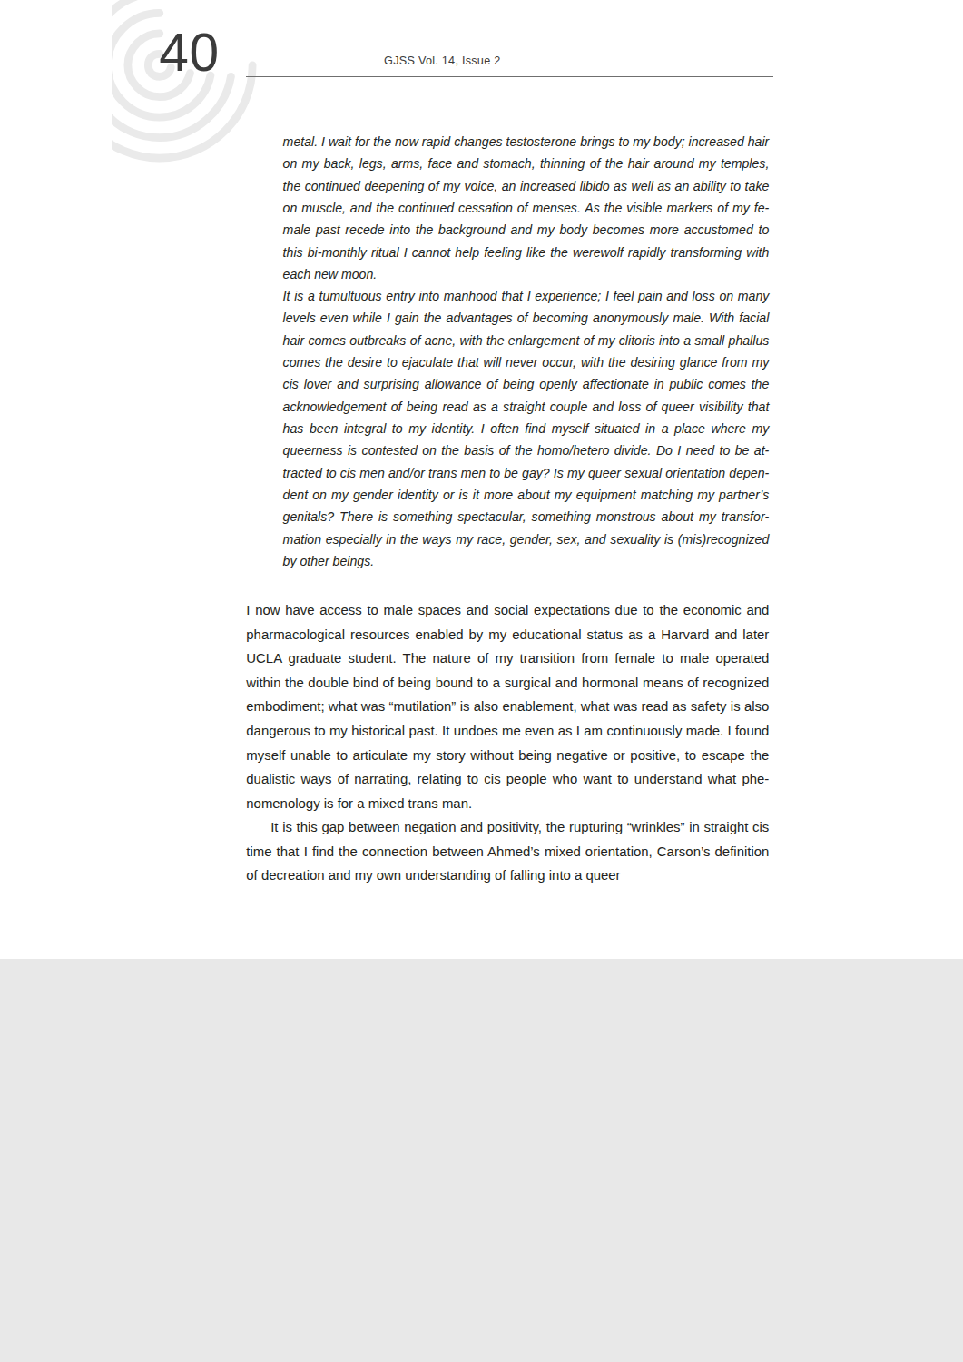40
GJSS Vol. 14, Issue 2
metal. I wait for the now rapid changes testosterone brings to my body; increased hair on my back, legs, arms, face and stomach, thinning of the hair around my temples, the continued deepening of my voice, an increased libido as well as an ability to take on muscle, and the continued cessation of menses. As the visible markers of my female past recede into the background and my body becomes more accustomed to this bi-monthly ritual I cannot help feeling like the werewolf rapidly transforming with each new moon.
It is a tumultuous entry into manhood that I experience; I feel pain and loss on many levels even while I gain the advantages of becoming anonymously male. With facial hair comes outbreaks of acne, with the enlargement of my clitoris into a small phallus comes the desire to ejaculate that will never occur, with the desiring glance from my cis lover and surprising allowance of being openly affectionate in public comes the acknowledgement of being read as a straight couple and loss of queer visibility that has been integral to my identity. I often find myself situated in a place where my queerness is contested on the basis of the homo/hetero divide. Do I need to be attracted to cis men and/or trans men to be gay? Is my queer sexual orientation dependent on my gender identity or is it more about my equipment matching my partner’s genitals? There is something spectacular, something monstrous about my transformation especially in the ways my race, gender, sex, and sexuality is (mis)recognized by other beings.
I now have access to male spaces and social expectations due to the economic and pharmacological resources enabled by my educational status as a Harvard and later UCLA graduate student. The nature of my transition from female to male operated within the double bind of being bound to a surgical and hormonal means of recognized embodiment; what was “mutilation” is also enablement, what was read as safety is also dangerous to my historical past. It undoes me even as I am continuously made. I found myself unable to articulate my story without being negative or positive, to escape the dualistic ways of narrating, relating to cis people who want to understand what phenomenology is for a mixed trans man.
It is this gap between negation and positivity, the rupturing “wrinkles” in straight cis time that I find the connection between Ahmed’s mixed orientation, Carson’s definition of decreation and my own understanding of falling into a queer